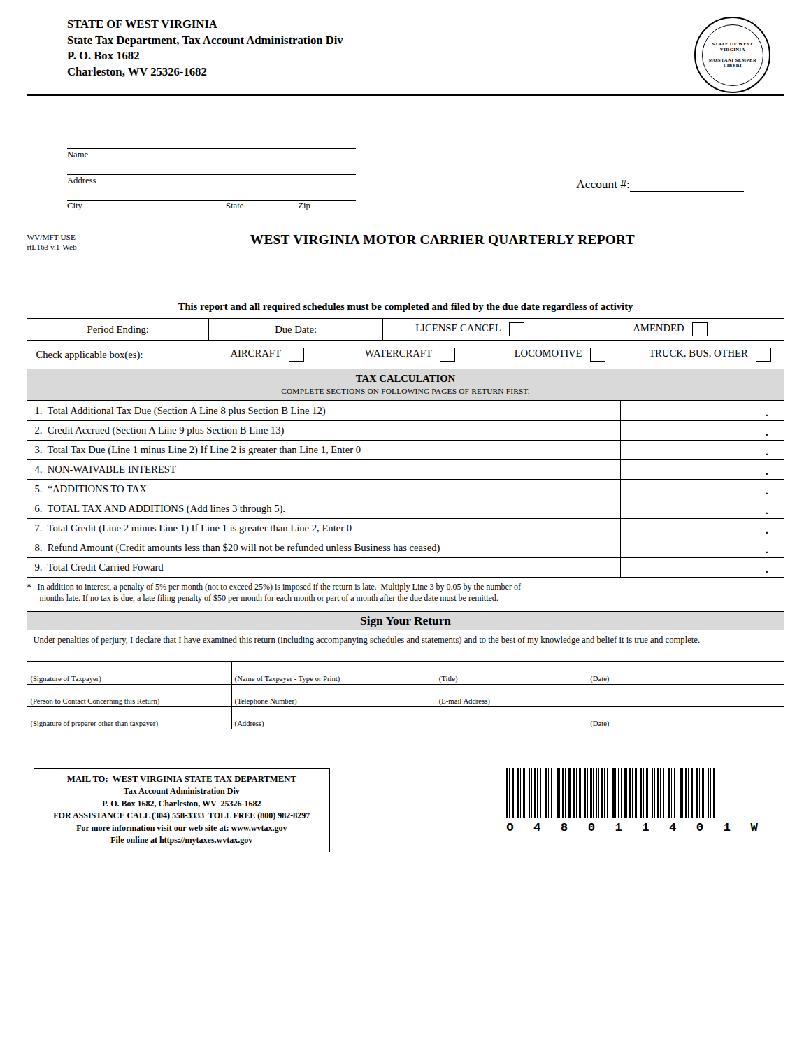STATE OF WEST VIRGINIA
State Tax Department, Tax Account Administration Div
P. O. Box 1682
Charleston, WV 25326-1682
STATE OF WEST VIRGINIA
MONTANI SEMPER LIBERI
Name
Address
City State Zip
Account #:
WV/MFT-USE
rtL163 v.1-Web
WEST VIRGINIA MOTOR CARRIER QUARTERLY REPORT
This report and all required schedules must be completed and filed by the due date regardless of activity
| Period Ending: | Due Date: | LICENSE CANCEL | AMENDED |
| / Check applicable box(es): / AIRCRAFT / WATERCRAFT / LOCOMOTIVE / TRUCK, BUS, OTHER / |
| TAX CALCULATION COMPLETE SECTIONS ON FOLLOWING PAGES OF RETURN FIRST. |
| 1. Total Additional Tax Due (Section A Line 8 plus Section B Line 12) | . |
| 2. Credit Accrued (Section A Line 9 plus Section B Line 13) | . |
| 3. Total Tax Due (Line 1 minus Line 2) If Line 2 is greater than Line 1, Enter 0 | . |
| 4. NON-WAIVABLE INTEREST | . |
| 5. *ADDITIONS TO TAX | . |
| 6. TOTAL TAX AND ADDITIONS (Add lines 3 through 5). | . |
| 7. Total Credit (Line 2 minus Line 1) If Line 1 is greater than Line 2, Enter 0 | . |
| 8. Refund Amount (Credit amounts less than $20 will not be refunded unless Business has ceased) | . |
| 9. Total Credit Carried Foward | . |
* In addition to interest, a penalty of 5% per month (not to exceed 25%) is imposed if the return is late. Multiply Line 3 by 0.05 by the number of
months late. If no tax is due, a late filing penalty of $50 per month for each month or part of a month after the due date must be remitted.
Sign Your Return
Under penalties of perjury, I declare that I have examined this return (including accompanying schedules and statements) and to the best of my knowledge and belief it is true and complete.
| (Signature of Taxpayer) | (Name of Taxpayer - Type or Print) | (Title) | (Date) |
| (Person to Contact Concerning this Return) | (Telephone Number) | (E-mail Address) |
| (Signature of preparer other than taxpayer) | (Address) | (Date) |
MAIL TO: WEST VIRGINIA STATE TAX DEPARTMENT
Tax Account Administration Div
P. O. Box 1682, Charleston, WV 25326-1682
FOR ASSISTANCE CALL (304) 558-3333 TOLL FREE (800) 982-8297
For more information visit our web site at: www.wvtax.gov
File online at https://mytaxes.wvtax.gov
O 4 8 0 1 1 4 0 1 W